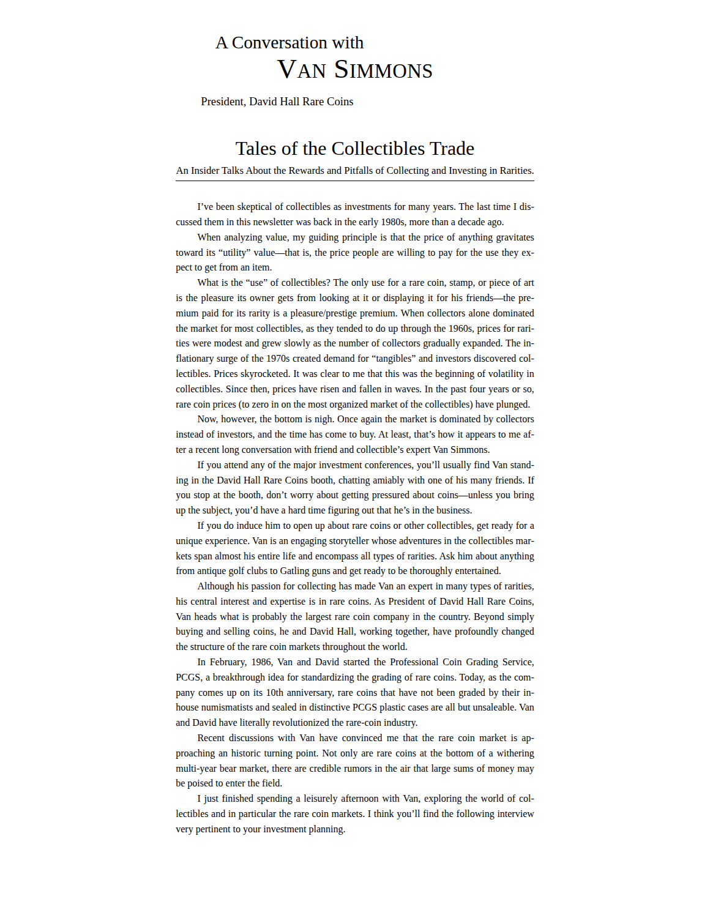A Conversation with
VAN SIMMONS
President, David Hall Rare Coins
Tales of the Collectibles Trade
An Insider Talks About the Rewards and Pitfalls of Collecting and Investing in Rarities.
I’ve been skeptical of collectibles as investments for many years. The last time I discussed them in this newsletter was back in the early 1980s, more than a decade ago.
When analyzing value, my guiding principle is that the price of anything gravitates toward its “utility” value—that is, the price people are willing to pay for the use they expect to get from an item.
What is the “use” of collectibles? The only use for a rare coin, stamp, or piece of art is the pleasure its owner gets from looking at it or displaying it for his friends—the premium paid for its rarity is a pleasure/prestige premium. When collectors alone dominated the market for most collectibles, as they tended to do up through the 1960s, prices for rarities were modest and grew slowly as the number of collectors gradually expanded. The inflationary surge of the 1970s created demand for “tangibles” and investors discovered collectibles. Prices skyrocketed. It was clear to me that this was the beginning of volatility in collectibles. Since then, prices have risen and fallen in waves. In the past four years or so, rare coin prices (to zero in on the most organized market of the collectibles) have plunged.
Now, however, the bottom is nigh. Once again the market is dominated by collectors instead of investors, and the time has come to buy. At least, that’s how it appears to me after a recent long conversation with friend and collectible’s expert Van Simmons.
If you attend any of the major investment conferences, you’ll usually find Van standing in the David Hall Rare Coins booth, chatting amiably with one of his many friends. If you stop at the booth, don’t worry about getting pressured about coins—unless you bring up the subject, you’d have a hard time figuring out that he’s in the business.
If you do induce him to open up about rare coins or other collectibles, get ready for a unique experience. Van is an engaging storyteller whose adventures in the collectibles markets span almost his entire life and encompass all types of rarities. Ask him about anything from antique golf clubs to Gatling guns and get ready to be thoroughly entertained.
Although his passion for collecting has made Van an expert in many types of rarities, his central interest and expertise is in rare coins. As President of David Hall Rare Coins, Van heads what is probably the largest rare coin company in the country. Beyond simply buying and selling coins, he and David Hall, working together, have profoundly changed the structure of the rare coin markets throughout the world.
In February, 1986, Van and David started the Professional Coin Grading Service, PCGS, a breakthrough idea for standardizing the grading of rare coins. Today, as the company comes up on its 10th anniversary, rare coins that have not been graded by their in-house numismatists and sealed in distinctive PCGS plastic cases are all but unsaleable. Van and David have literally revolutionized the rare-coin industry.
Recent discussions with Van have convinced me that the rare coin market is approaching an historic turning point. Not only are rare coins at the bottom of a withering multi-year bear market, there are credible rumors in the air that large sums of money may be poised to enter the field.
I just finished spending a leisurely afternoon with Van, exploring the world of collectibles and in particular the rare coin markets. I think you’ll find the following interview very pertinent to your investment planning.